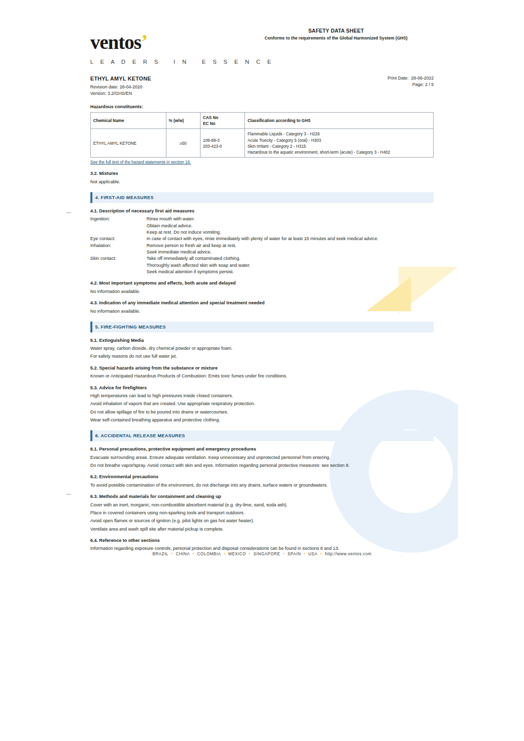ventos’
L E A D E R S I N E S S E N C E
SAFETY DATA SHEET
Conforms to the requirements of the Global Harmonized System (GHS)
ETHYL AMYL KETONE
Revision date: 28-04-2020
Version: 3.2/GHS/EN
Print Date: 28-06-2022
Page: 2 / 5
Hazardous constituents:
| Chemical Name | % (w/w) | CAS No EC No | Classification according to GHS |
| --- | --- | --- | --- |
| ETHYL AMYL KETONE | ≥50 | 106-68-3 203-423-0 | Flammable Liquids - Category 3 - H226 Acute Toxicity - Category 5 (oral) - H303 Skin Irritant - Category 2 - H315 Hazardous to the aquatic environment, short-term (acute) - Category 3 - H402 |
See the full text of the hazard statements in section 16.
3.2. Mixtures
Not applicable.
4. First-Aid Measures
4.1. Description of necessary first aid measures
Ingestion:
Rinse mouth with water.
Obtain medical advice.
Keep at rest. Do not induce vomiting.
Eye contact:
In case of contact with eyes, rinse immediately with plenty of water for at least 15 minutes and seek medical advice.
Inhalation:
Remove person to fresh air and keep at rest.
Seek immediate medical advice.
Skin contact:
Take off immediately all contaminated clothing.
Thoroughly wash affected skin with soap and water.
Seek medical attention if symptoms persist.
4.2. Most important symptoms and effects, both acute and delayed
No information available.
4.3. Indication of any immediate medical attention and special treatment needed
No information available.
5. Fire-Fighting Measures
5.1. Extinguishing Media
Water spray, carbon dioxide, dry chemical powder or appropriate foam.
For safety reasons do not use full water jet.
5.2. Special hazards arising from the substance or mixture
Known or Anticipated Hazardous Products of Combustion: Emits toxic fumes under fire conditions.
5.3. Advice for firefighters
High temperatures can lead to high pressures inside closed containers.
Avoid inhalation of vapors that are created. Use appropriate respiratory protection.
Do not allow spillage of fire to be poured into drains or watercourses.
Wear self-contained breathing apparatus and protective clothing.
6. Accidental Release Measures
6.1. Personal precautions, protective equipment and emergency procedures
Evacuate surrounding areas. Ensure adequate ventilation. Keep unnecessary and unprotected personnel from entering.
Do not breathe vapor/spray. Avoid contact with skin and eyes. Information regarding personal protective measures: see section 8.
6.2. Environmental precautions
To avoid possible contamination of the environment, do not discharge into any drains, surface waters or groundwaters.
6.3. Methods and materials for containment and cleaning up
Cover with an inert, inorganic, non-combustible absorbent material (e.g. dry-lime, sand, soda ash).
Place in covered containers using non-sparking tools and transport outdoors.
Avoid open flames or sources of ignition (e.g. pilot lights on gas hot water heater).
Ventilate area and wash spill site after material pickup is complete.
6.4. Reference to other sections
Information regarding exposure controls, personal protection and disposal considerations can be found in sections 8 and 13.
BRAZIL • CHINA • COLOMBIA • MEXICO • SINGAPORE • SPAIN • USA • http://www.ventos.com